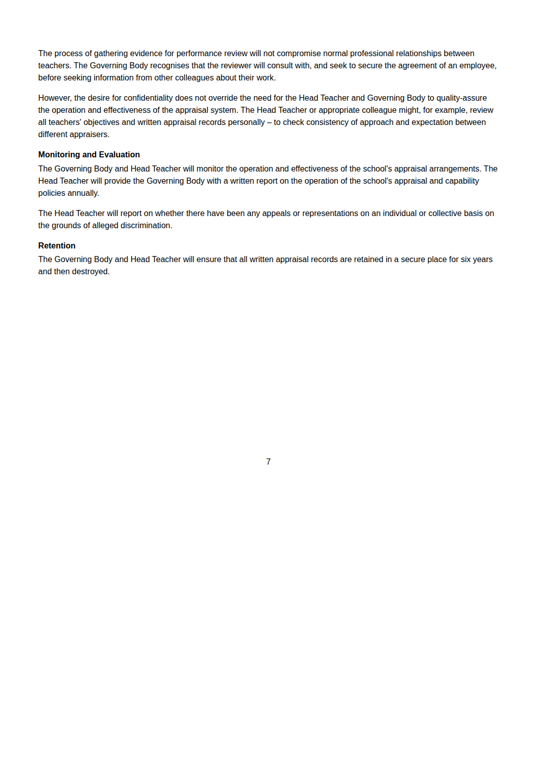The process of gathering evidence for performance review will not compromise normal professional relationships between teachers. The Governing Body recognises that the reviewer will consult with, and seek to secure the agreement of an employee, before seeking information from other colleagues about their work.
However, the desire for confidentiality does not override the need for the Head Teacher and Governing Body to quality-assure the operation and effectiveness of the appraisal system. The Head Teacher or appropriate colleague might, for example, review all teachers' objectives and written appraisal records personally – to check consistency of approach and expectation between different appraisers.
Monitoring and Evaluation
The Governing Body and Head Teacher will monitor the operation and effectiveness of the school's appraisal arrangements. The Head Teacher will provide the Governing Body with a written report on the operation of the school's appraisal and capability policies annually.
The Head Teacher will report on whether there have been any appeals or representations on an individual or collective basis on the grounds of alleged discrimination.
Retention
The Governing Body and Head Teacher will ensure that all written appraisal records are retained in a secure place for six years and then destroyed.
7